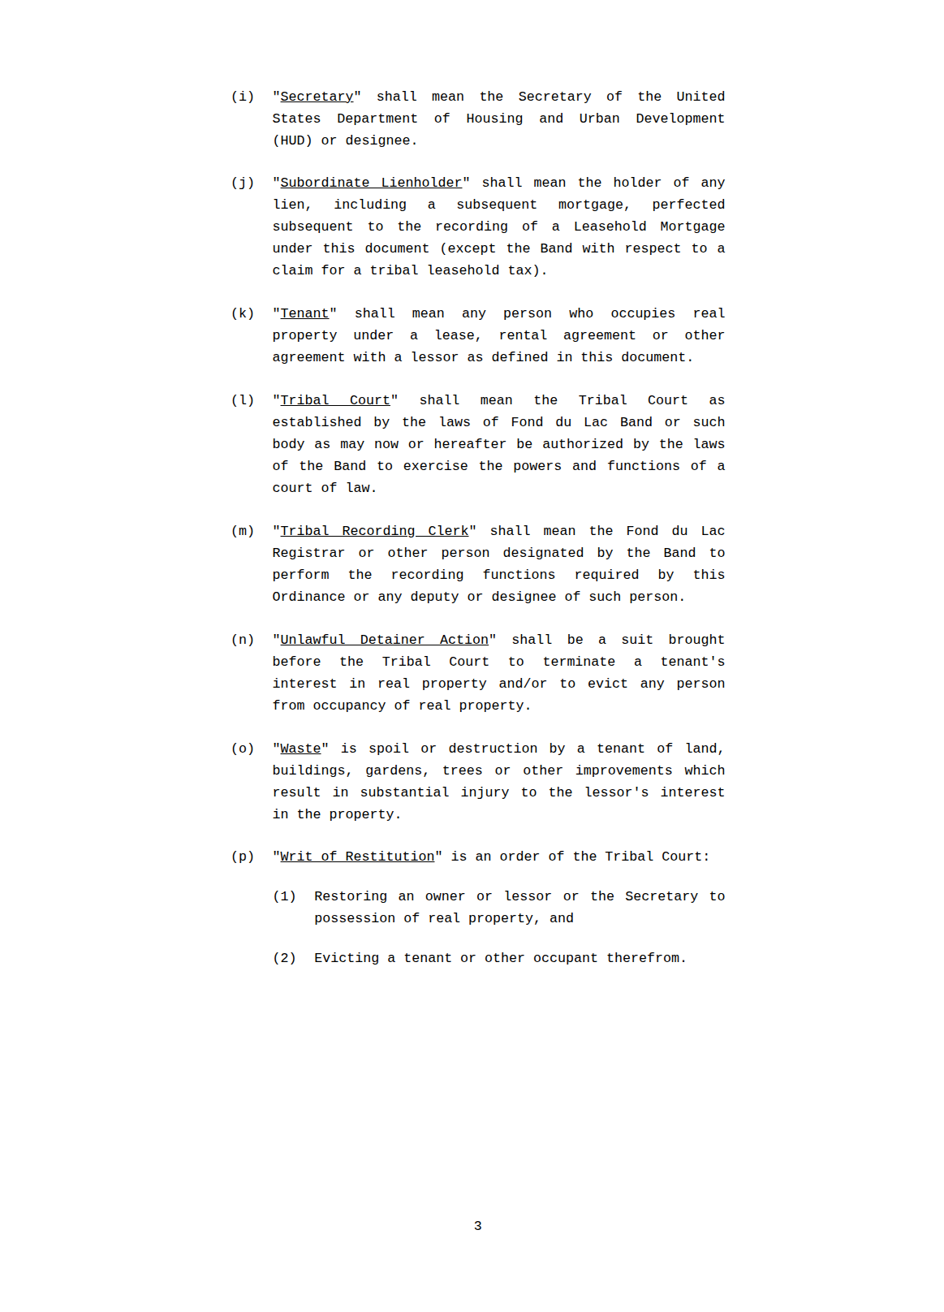(i) "Secretary" shall mean the Secretary of the United States Department of Housing and Urban Development (HUD) or designee.
(j) "Subordinate Lienholder" shall mean the holder of any lien, including a subsequent mortgage, perfected subsequent to the recording of a Leasehold Mortgage under this document (except the Band with respect to a claim for a tribal leasehold tax).
(k) "Tenant" shall mean any person who occupies real property under a lease, rental agreement or other agreement with a lessor as defined in this document.
(l) "Tribal Court" shall mean the Tribal Court as established by the laws of Fond du Lac Band or such body as may now or hereafter be authorized by the laws of the Band to exercise the powers and functions of a court of law.
(m) "Tribal Recording Clerk" shall mean the Fond du Lac Registrar or other person designated by the Band to perform the recording functions required by this Ordinance or any deputy or designee of such person.
(n) "Unlawful Detainer Action" shall be a suit brought before the Tribal Court to terminate a tenant's interest in real property and/or to evict any person from occupancy of real property.
(o) "Waste" is spoil or destruction by a tenant of land, buildings, gardens, trees or other improvements which result in substantial injury to the lessor's interest in the property.
(p) "Writ of Restitution" is an order of the Tribal Court:
(1) Restoring an owner or lessor or the Secretary to possession of real property, and
(2) Evicting a tenant or other occupant therefrom.
3